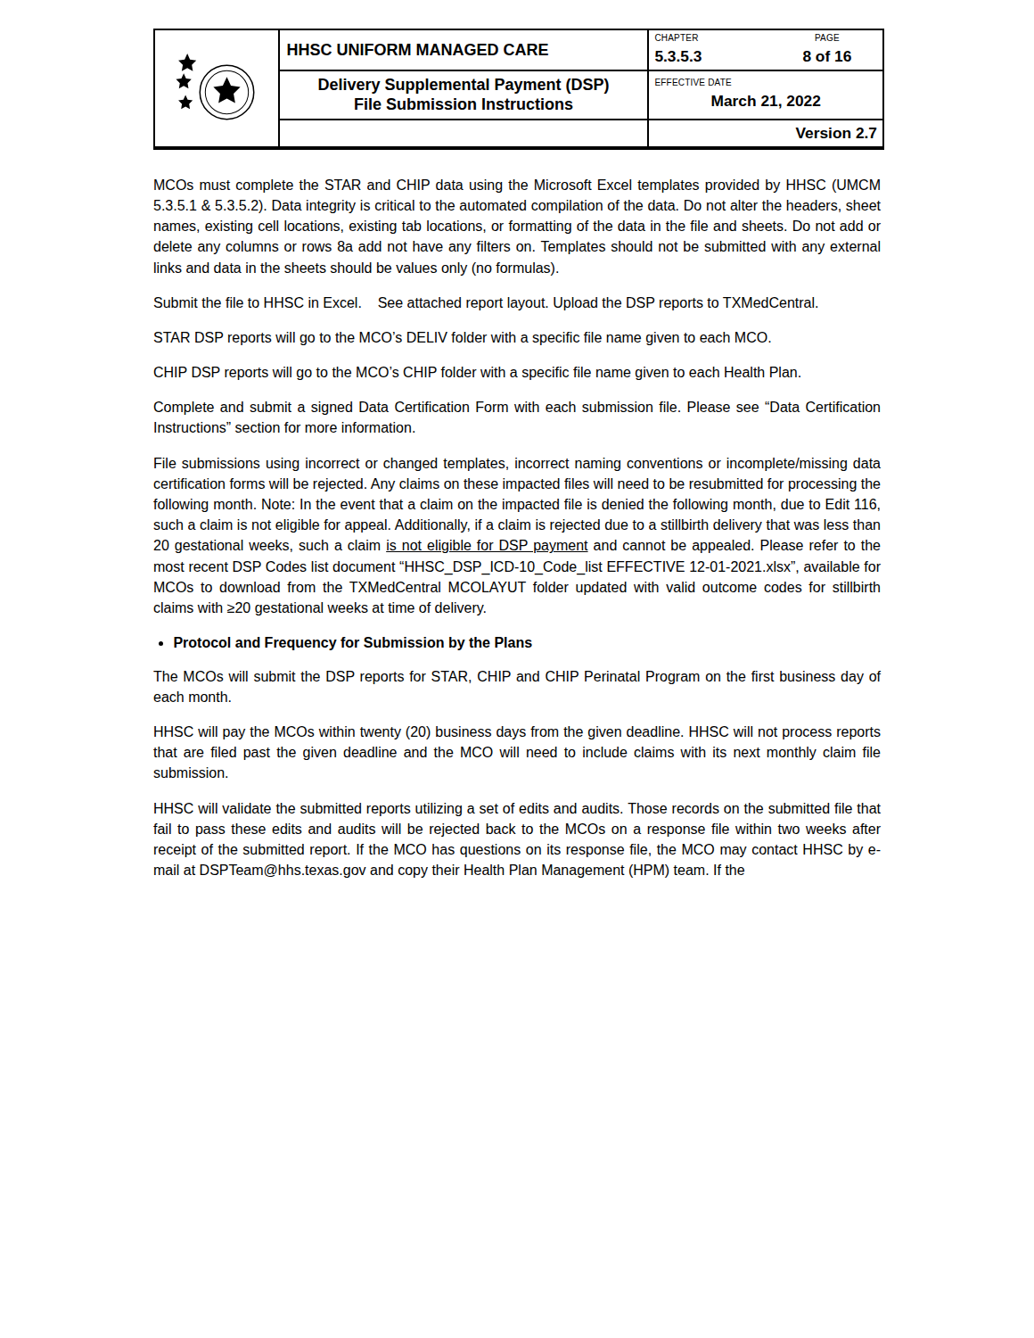HHSC UNIFORM MANAGED CARE
Chapter
5.3.5.3
Page
8 of 16
Delivery Supplemental Payment (DSP)
File Submission Instructions
Effective Date
March 21, 2022
Version 2.7
MCOs must complete the STAR and CHIP data using the Microsoft Excel templates provided by HHSC (UMCM 5.3.5.1 & 5.3.5.2). Data integrity is critical to the automated compilation of the data. Do not alter the headers, sheet names, existing cell locations, existing tab locations, or formatting of the data in the file and sheets. Do not add or delete any columns or rows 8a add not have any filters on. Templates should not be submitted with any external links and data in the sheets should be values only (no formulas).
Submit the file to HHSC in Excel. See attached report layout. Upload the DSP reports to TXMedCentral.
STAR DSP reports will go to the MCO’s DELIV folder with a specific file name given to each MCO.
CHIP DSP reports will go to the MCO’s CHIP folder with a specific file name given to each Health Plan.
Complete and submit a signed Data Certification Form with each submission file. Please see “Data Certification Instructions” section for more information.
File submissions using incorrect or changed templates, incorrect naming conventions or incomplete/missing data certification forms will be rejected. Any claims on these impacted files will need to be resubmitted for processing the following month. Note: In the event that a claim on the impacted file is denied the following month, due to Edit 116, such a claim is not eligible for appeal. Additionally, if a claim is rejected due to a stillbirth delivery that was less than 20 gestational weeks, such a claim is not eligible for DSP payment and cannot be appealed. Please refer to the most recent DSP Codes list document “HHSC_DSP_ICD-10_Code_list EFFECTIVE 12-01-2021.xlsx”, available for MCOs to download from the TXMedCentral MCOLAYUT folder updated with valid outcome codes for stillbirth claims with ≥20 gestational weeks at time of delivery.
Protocol and Frequency for Submission by the Plans
The MCOs will submit the DSP reports for STAR, CHIP and CHIP Perinatal Program on the first business day of each month.
HHSC will pay the MCOs within twenty (20) business days from the given deadline. HHSC will not process reports that are filed past the given deadline and the MCO will need to include claims with its next monthly claim file submission.
HHSC will validate the submitted reports utilizing a set of edits and audits. Those records on the submitted file that fail to pass these edits and audits will be rejected back to the MCOs on a response file within two weeks after receipt of the submitted report. If the MCO has questions on its response file, the MCO may contact HHSC by e-mail at DSPTeam@hhs.texas.gov and copy their Health Plan Management (HPM) team. If the